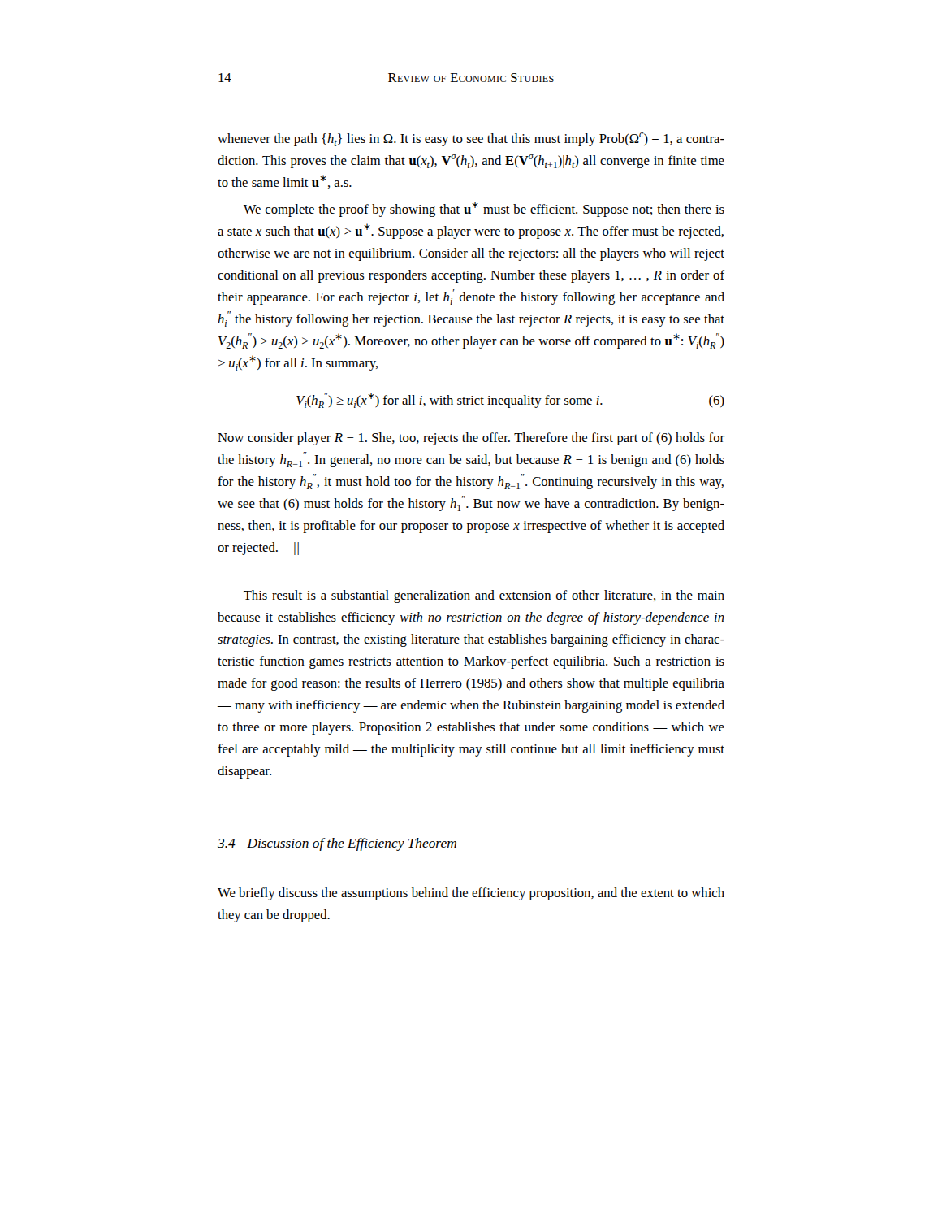14
Review of Economic Studies
whenever the path {ht} lies in Ω. It is easy to see that this must imply Prob(Ωc) = 1, a contradiction. This proves the claim that u(xt), Vσ(ht), and E(Vσ(ht+1)|ht) all converge in finite time to the same limit u∗, a.s.
We complete the proof by showing that u∗ must be efficient. Suppose not; then there is a state x such that u(x) > u∗. Suppose a player were to propose x. The offer must be rejected, otherwise we are not in equilibrium. Consider all the rejectors: all the players who will reject conditional on all previous responders accepting. Number these players 1, … , R in order of their appearance. For each rejector i, let hi′ denote the history following her acceptance and hi″ the history following her rejection. Because the last rejector R rejects, it is easy to see that V2(hR″) ≥ u2(x) > u2(x∗). Moreover, no other player can be worse off compared to u∗: Vi(hR″) ≥ ui(x∗) for all i. In summary,
Vi(hR″) ≥ ui(x∗) for all i, with strict inequality for some i.
(6)
Now consider player R − 1. She, too, rejects the offer. Therefore the first part of (6) holds for the history hR−1″. In general, no more can be said, but because R − 1 is benign and (6) holds for the history hR″, it must hold too for the history hR−1″. Continuing recursively in this way, we see that (6) must holds for the history h 1″. But now we have a contradiction. By benignness, then, it is profitable for our proposer to propose x irrespective of whether it is accepted or rejected.||
This result is a substantial generalization and extension of other literature, in the main because it establishes efficiency with no restriction on the degree of history-dependence in strategies. In contrast, the existing literature that establishes bargaining efficiency in characteristic function games restricts attention to Markov-perfect equilibria. Such a restriction is made for good reason: the results of Herrero (1985) and others show that multiple equilibria — many with inefficiency — are endemic when the Rubinstein bargaining model is extended to three or more players. Proposition 2 establishes that under some conditions — which we feel are acceptably mild — the multiplicity may still continue but all limit inefficiency must disappear.
3.4 Discussion of the Efficiency Theorem
We briefly discuss the assumptions behind the efficiency proposition, and the extent to which they can be dropped.